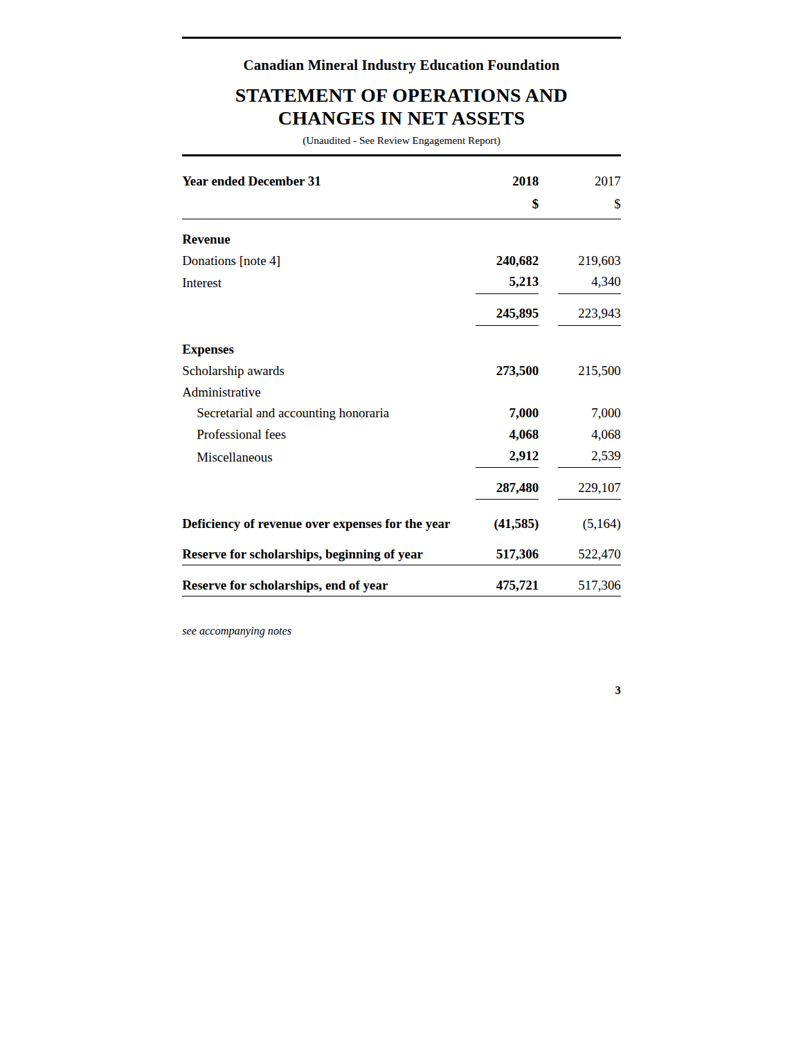Canadian Mineral Industry Education Foundation
STATEMENT OF OPERATIONS AND
CHANGES IN NET ASSETS
(Unaudited - See Review Engagement Report)
| Year ended December 31 | 2018 | 2017 |
| | $ | $ |
| Revenue | | |
| Donations [note 4] | 240,682 | 219,603 |
| Interest | 5,213 | 4,340 |
| | 245,895 | 223,943 |
| Expenses | | |
| Scholarship awards | 273,500 | 215,500 |
| Administrative | | |
| Secretarial and accounting honoraria | 7,000 | 7,000 |
| Professional fees | 4,068 | 4,068 |
| Miscellaneous | 2,912 | 2,539 |
| | 287,480 | 229,107 |
| Deficiency of revenue over expenses for the year | (41,585) | (5,164) |
| Reserve for scholarships, beginning of year | 517,306 | 522,470 |
| Reserve for scholarships, end of year | 475,721 | 517,306 |
see accompanying notes
3